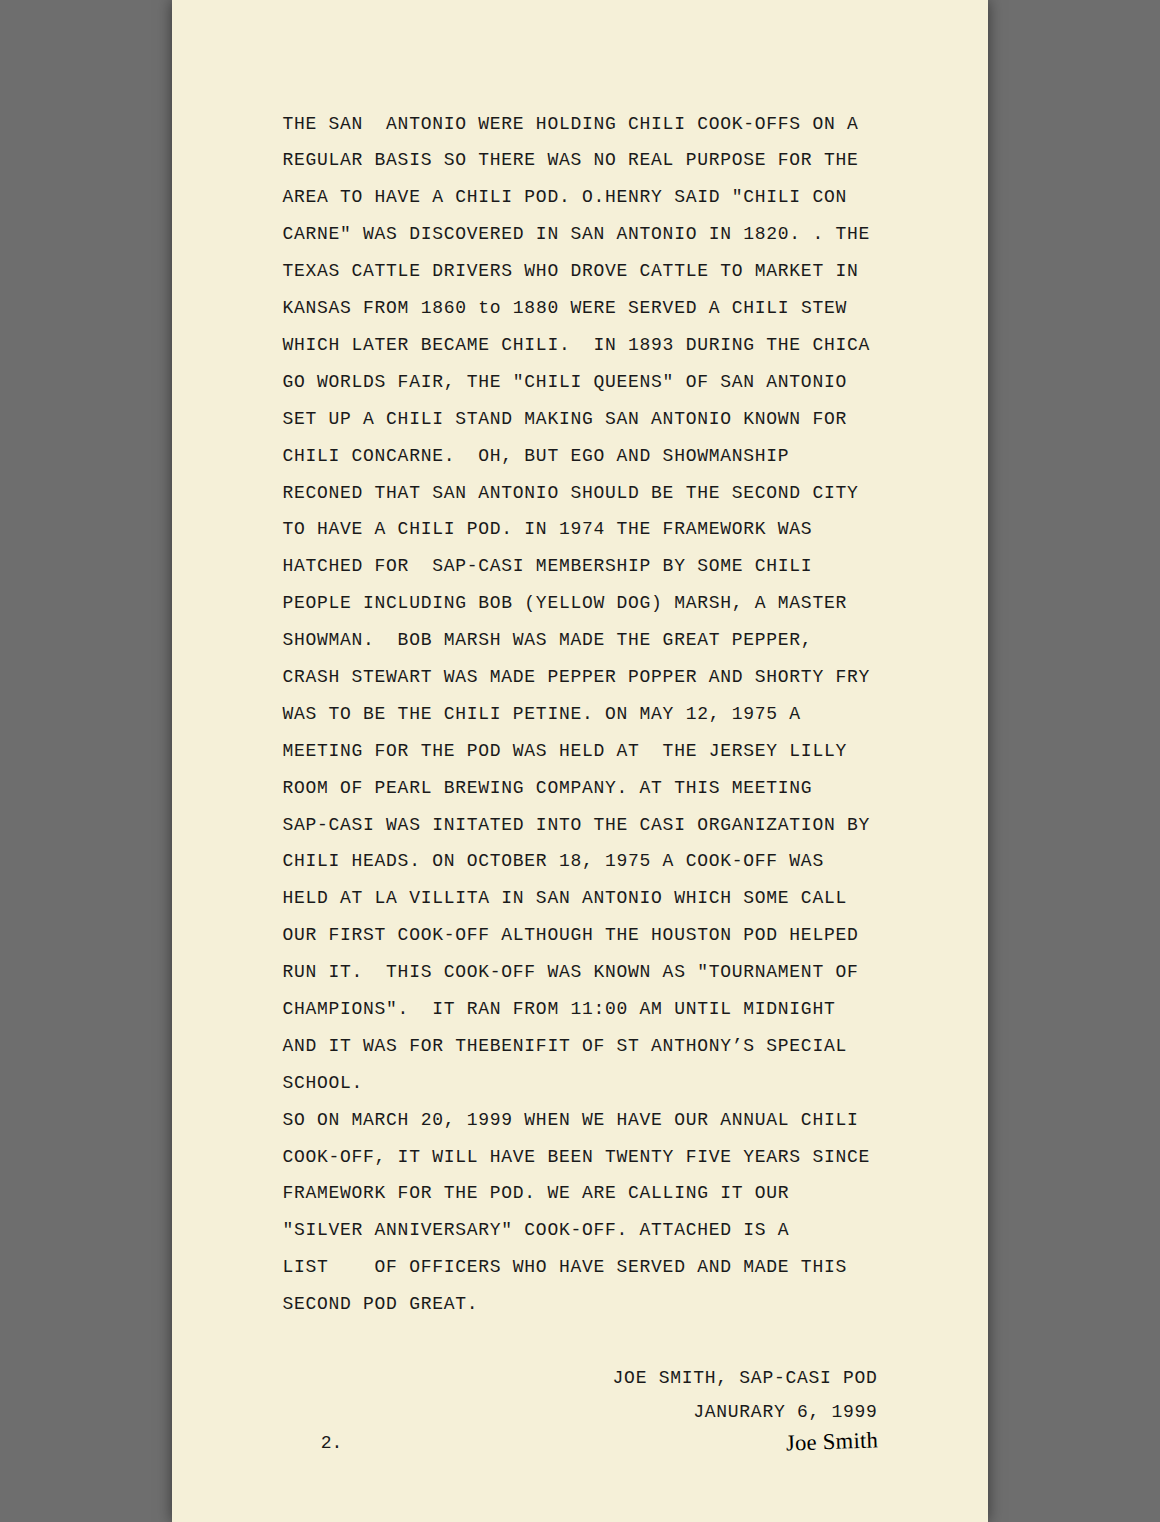THE SAN ANTONIO WERE HOLDING CHILI COOK-OFFS ON A REGULAR BASIS SO THERE WAS NO REAL PURPOSE FOR THE AREA TO HAVE A CHILI POD. O.HENRY SAID "CHILI CON CARNE" WAS DISCOVERED IN SAN ANTONIO IN 1820. . THE TEXAS CATTLE DRIVERS WHO DROVE CATTLE TO MARKET IN KANSAS FROM 1860 to 1880 WERE SERVED A CHILI STEW WHICH LATER BECAME CHILI. IN 1893 DURING THE CHICA  GO WORLDS FAIR, THE "CHILI QUEENS" OF SAN ANTONIO SET UP A CHILI STAND MAKING SAN ANTONIO KNOWN FOR CHILI CONCARNE. OH, BUT EGO AND SHOWMANSHIP RECONED THAT SAN ANTONIO SHOULD BE THE SECOND CITY TO HAVE A CHILI POD. IN 1974 THE FRAMEWORK WAS HATCHED FOR SAP-CASI MEMBERSHIP BY SOME CHILI PEOPLE INCLUDING BOB (YELLOW DOG) MARSH, A MASTER SHOWMAN. BOB MARSH WAS MADE THE GREAT PEPPER, CRASH STEWART WAS MADE PEPPER POPPER AND SHORTY FRY WAS TO BE THE CHILI PETINE. ON MAY 12, 1975 A MEETING FOR THE POD WAS HELD AT THE JERSEY LILLY ROOM OF PEARL BREWING COMPANY. AT THIS MEETING SAP-CASI WAS INITATED INTO THE CASI ORGANIZATION BY CHILI HEADS. ON OCTOBER 18, 1975 A COOK-OFF WAS HELD AT LA VILLITA IN SAN ANTONIO WHICH SOME CALL OUR FIRST COOK-OFF ALTHOUGH THE HOUSTON POD HELPED RUN IT. THIS COOK-OFF WAS KNOWN AS "TOURNAMENT OF CHAMPIONS". IT RAN FROM 11:00 AM UNTIL MIDNIGHT AND IT WAS FOR THEBENIFIT OF ST ANTHONY’S SPECIAL SCHOOL.
SO ON MARCH 20, 1999 WHEN WE HAVE OUR ANNUAL CHILI COOK-OFF, IT WILL HAVE BEEN TWENTY FIVE YEARS SINCE FRAMEWORK FOR THE POD. WE ARE CALLING IT OUR "SILVER ANNIVERSARY" COOK-OFF. ATTACHED IS A LIST OF OFFICERS WHO HAVE SERVED AND MADE THIS SECOND POD GREAT.
JOE SMITH, SAP-CASI POD
JANURARY 6, 1999
2. Joe Smith